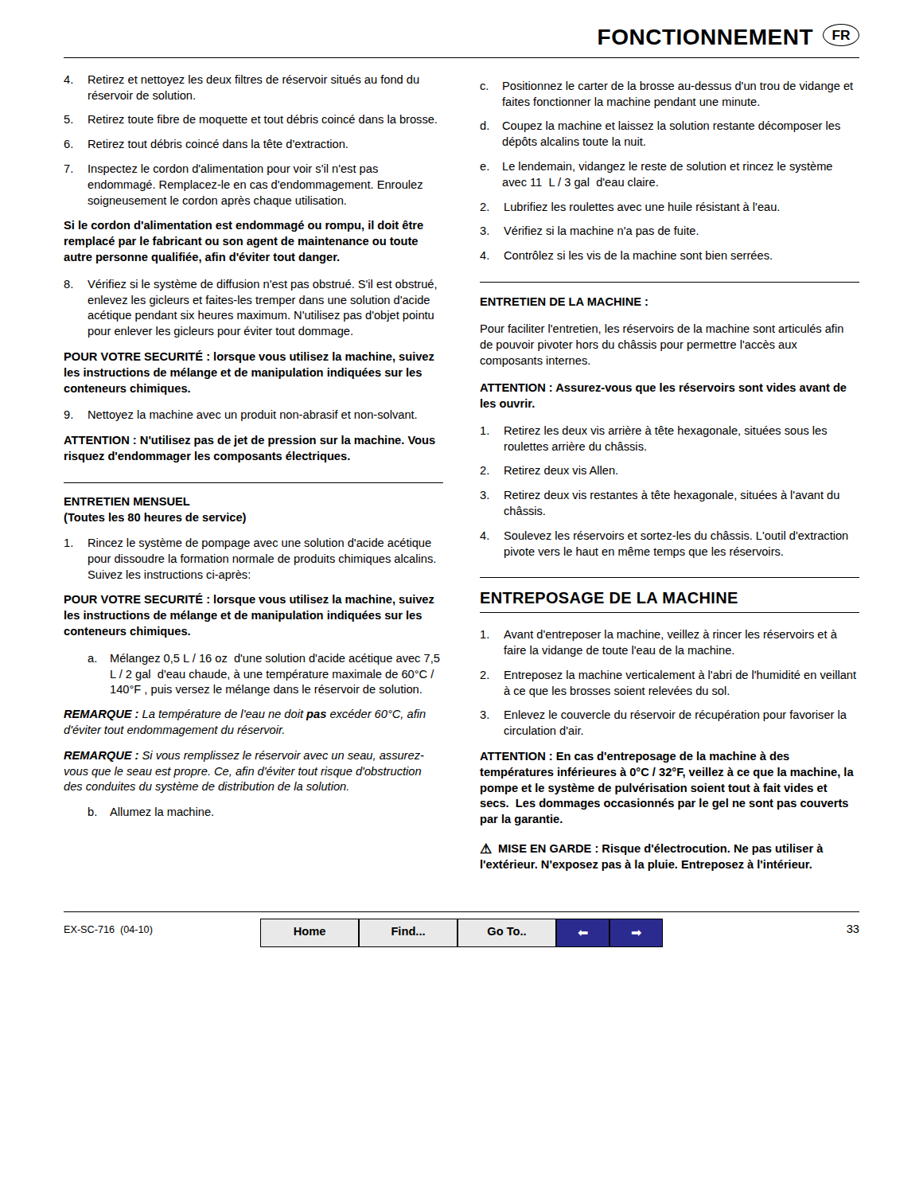FONCTIONNEMENT
FR
4. Retirez et nettoyez les deux filtres de réservoir situés au fond du réservoir de solution.
5. Retirez toute fibre de moquette et tout débris coincé dans la brosse.
6. Retirez tout débris coincé dans la tête d'extraction.
7. Inspectez le cordon d'alimentation pour voir s'il n'est pas endommagé. Remplacez-le en cas d'endommagement. Enroulez soigneusement le cordon après chaque utilisation.
Si le cordon d'alimentation est endommagé ou rompu, il doit être remplacé par le fabricant ou son agent de maintenance ou toute autre personne qualifiée, afin d'éviter tout danger.
8. Vérifiez si le système de diffusion n'est pas obstrué. S'il est obstrué, enlevez les gicleurs et faites-les tremper dans une solution d'acide acétique pendant six heures maximum. N'utilisez pas d'objet pointu pour enlever les gicleurs pour éviter tout dommage.
POUR VOTRE SECURITÉ : lorsque vous utilisez la machine, suivez les instructions de mélange et de manipulation indiquées sur les conteneurs chimiques.
9. Nettoyez la machine avec un produit non-abrasif et non-solvant.
ATTENTION : N'utilisez pas de jet de pression sur la machine. Vous risquez d'endommager les composants électriques.
ENTRETIEN MENSUEL
(Toutes les 80 heures de service)
1. Rincez le système de pompage avec une solution d'acide acétique pour dissoudre la formation normale de produits chimiques alcalins. Suivez les instructions ci-après:
POUR VOTRE SECURITÉ : lorsque vous utilisez la machine, suivez les instructions de mélange et de manipulation indiquées sur les conteneurs chimiques.
a. Mélangez 0,5 L / 16 oz d'une solution d'acide acétique avec 7,5 L / 2 gal d'eau chaude, à une température maximale de 60°C / 140°F , puis versez le mélange dans le réservoir de solution.
REMARQUE : La température de l'eau ne doit pas excéder 60°C, afin d'éviter tout endommagement du réservoir.
REMARQUE : Si vous remplissez le réservoir avec un seau, assurez-vous que le seau est propre. Ce, afin d'éviter tout risque d'obstruction des conduites du système de distribution de la solution.
b. Allumez la machine.
c. Positionnez le carter de la brosse au-dessus d'un trou de vidange et faites fonctionner la machine pendant une minute.
d. Coupez la machine et laissez la solution restante décomposer les dépôts alcalins toute la nuit.
e. Le lendemain, vidangez le reste de solution et rincez le système avec 11 L / 3 gal d'eau claire.
2. Lubrifiez les roulettes avec une huile résistant à l'eau.
3. Vérifiez si la machine n'a pas de fuite.
4. Contrôlez si les vis de la machine sont bien serrées.
ENTRETIEN DE LA MACHINE :
Pour faciliter l'entretien, les réservoirs de la machine sont articulés afin de pouvoir pivoter hors du châssis pour permettre l'accès aux composants internes.
ATTENTION : Assurez-vous que les réservoirs sont vides avant de les ouvrir.
1. Retirez les deux vis arrière à tête hexagonale, situées sous les roulettes arrière du châssis.
2. Retirez deux vis Allen.
3. Retirez deux vis restantes à tête hexagonale, situées à l'avant du châssis.
4. Soulevez les réservoirs et sortez-les du châssis. L'outil d'extraction pivote vers le haut en même temps que les réservoirs.
ENTREPOSAGE DE LA MACHINE
1. Avant d'entreposer la machine, veillez à rincer les réservoirs et à faire la vidange de toute l'eau de la machine.
2. Entreposez la machine verticalement à l'abri de l'humidité en veillant à ce que les brosses soient relevées du sol.
3. Enlevez le couvercle du réservoir de récupération pour favoriser la circulation d'air.
ATTENTION : En cas d'entreposage de la machine à des températures inférieures à 0°C / 32°F, veillez à ce que la machine, la pompe et le système de pulvérisation soient tout à fait vides et secs. Les dommages occasionnés par le gel ne sont pas couverts par la garantie.
⚠ MISE EN GARDE : Risque d'électrocution. Ne pas utiliser à l'extérieur. N'exposez pas à la pluie. Entreposez à l'intérieur.
EX-SC-716 (04-10)
Home
Find...
Go To..
⬅
➡
33